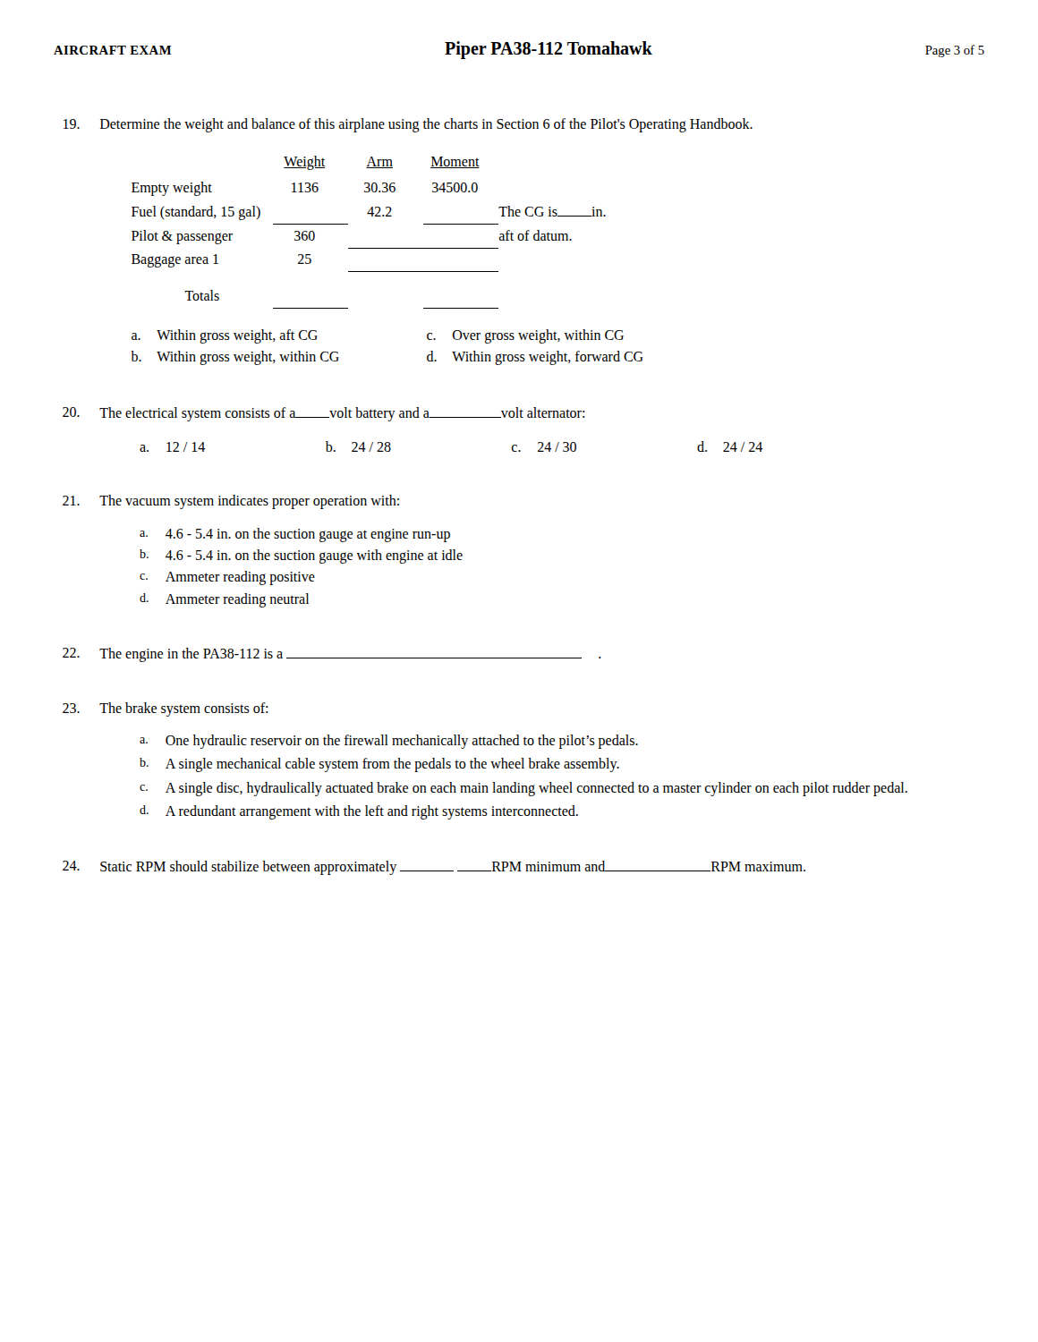AIRCRAFT EXAM
Piper PA38-112 Tomahawk
Page 3 of 5
19. Determine the weight and balance of this airplane using the charts in Section 6 of the Pilot's Operating Handbook.
| | Weight | Arm | Moment | |
| --- | --- | --- | --- | --- |
| Empty weight | 1136 | 30.36 | 34500.0 | |
| Fuel (standard, 15 gal) | | 42.2 | | The CG is in. |
| Pilot & passenger | 360 | | | aft of datum. |
| Baggage area 1 | 25 | | | |
| Totals | | | | |
| a. Within gross weight, aft CG | c. Over gross weight, within CG |
| b. Within gross weight, within CG | d. Within gross weight, forward CG |
20. The electrical system consists of a volt battery and a volt alternator:
| a. 12 / 14 | b. 24 / 28 | c. 24 / 30 | d. 24 / 24 |
21. The vacuum system indicates proper operation with:
a. 4.6 - 5.4 in. on the suction gauge at engine run-up
b. 4.6 - 5.4 in. on the suction gauge with engine at idle
c. Ammeter reading positive
d. Ammeter reading neutral
22. The engine in the PA38-112 is a .
23. The brake system consists of:
a. One hydraulic reservoir on the firewall mechanically attached to the pilot’s pedals.
b. A single mechanical cable system from the pedals to the wheel brake assembly.
c. A single disc, hydraulically actuated brake on each main landing wheel connected to a master cylinder on each pilot rudder pedal.
d. A redundant arrangement with the left and right systems interconnected.
24. Static RPM should stabilize between approximately RPM minimum and RPM maximum.